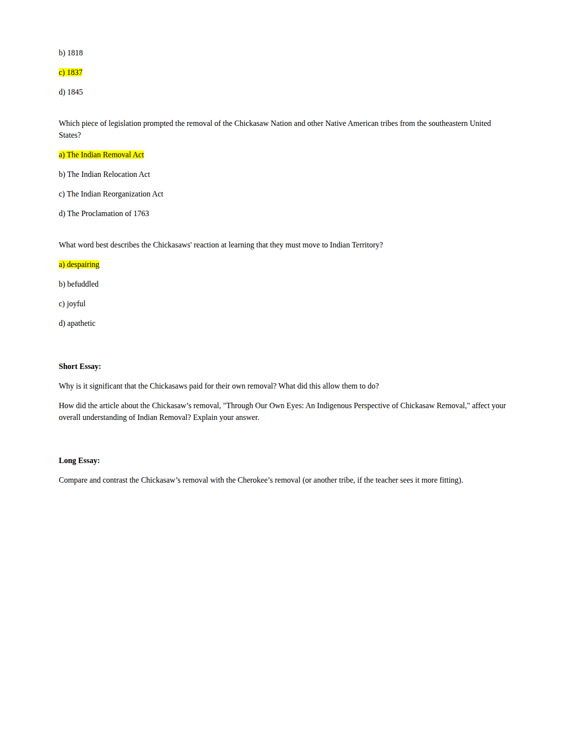b) 1818
c) 1837
d) 1845
Which piece of legislation prompted the removal of the Chickasaw Nation and other Native American tribes from the southeastern United States?
a) The Indian Removal Act
b) The Indian Relocation Act
c) The Indian Reorganization Act
d) The Proclamation of 1763
What word best describes the Chickasaws' reaction at learning that they must move to Indian Territory?
a) despairing
b) befuddled
c) joyful
d) apathetic
Short Essay:
Why is it significant that the Chickasaws paid for their own removal? What did this allow them to do?
How did the article about the Chickasaw’s removal, "Through Our Own Eyes: An Indigenous Perspective of Chickasaw Removal," affect your overall understanding of Indian Removal? Explain your answer.
Long Essay:
Compare and contrast the Chickasaw’s removal with the Cherokee’s removal (or another tribe, if the teacher sees it more fitting).